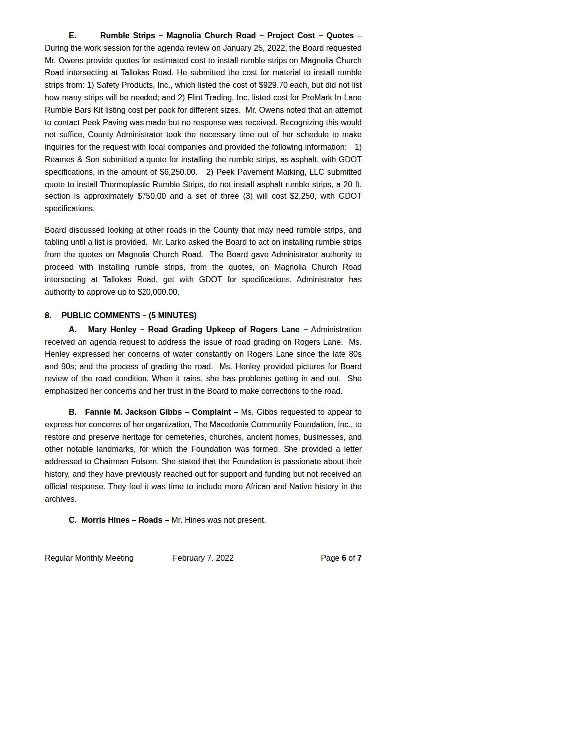E. Rumble Strips – Magnolia Church Road – Project Cost – Quotes – During the work session for the agenda review on January 25, 2022, the Board requested Mr. Owens provide quotes for estimated cost to install rumble strips on Magnolia Church Road intersecting at Tallokas Road. He submitted the cost for material to install rumble strips from: 1) Safety Products, Inc., which listed the cost of $929.70 each, but did not list how many strips will be needed; and 2) Flint Trading, Inc. listed cost for PreMark In-Lane Rumble Bars Kit listing cost per pack for different sizes. Mr. Owens noted that an attempt to contact Peek Paving was made but no response was received. Recognizing this would not suffice, County Administrator took the necessary time out of her schedule to make inquiries for the request with local companies and provided the following information: 1) Reames & Son submitted a quote for installing the rumble strips, as asphalt, with GDOT specifications, in the amount of $6,250.00. 2) Peek Pavement Marking, LLC submitted quote to install Thermoplastic Rumble Strips, do not install asphalt rumble strips, a 20 ft. section is approximately $750.00 and a set of three (3) will cost $2,250, with GDOT specifications.
Board discussed looking at other roads in the County that may need rumble strips, and tabling until a list is provided. Mr. Larko asked the Board to act on installing rumble strips from the quotes on Magnolia Church Road. The Board gave Administrator authority to proceed with installing rumble strips, from the quotes, on Magnolia Church Road intersecting at Tallokas Road, get with GDOT for specifications. Administrator has authority to approve up to $20,000.00.
8. PUBLIC COMMENTS – (5 MINUTES)
A. Mary Henley – Road Grading Upkeep of Rogers Lane – Administration received an agenda request to address the issue of road grading on Rogers Lane. Ms. Henley expressed her concerns of water constantly on Rogers Lane since the late 80s and 90s; and the process of grading the road. Ms. Henley provided pictures for Board review of the road condition. When it rains, she has problems getting in and out. She emphasized her concerns and her trust in the Board to make corrections to the road.
B. Fannie M. Jackson Gibbs – Complaint – Ms. Gibbs requested to appear to express her concerns of her organization, The Macedonia Community Foundation, Inc., to restore and preserve heritage for cemeteries, churches, ancient homes, businesses, and other notable landmarks, for which the Foundation was formed. She provided a letter addressed to Chairman Folsom. She stated that the Foundation is passionate about their history, and they have previously reached out for support and funding but not received an official response. They feel it was time to include more African and Native history in the archives.
C. Morris Hines – Roads – Mr. Hines was not present.
Regular Monthly Meeting
February 7, 2022
Page 6 of 7